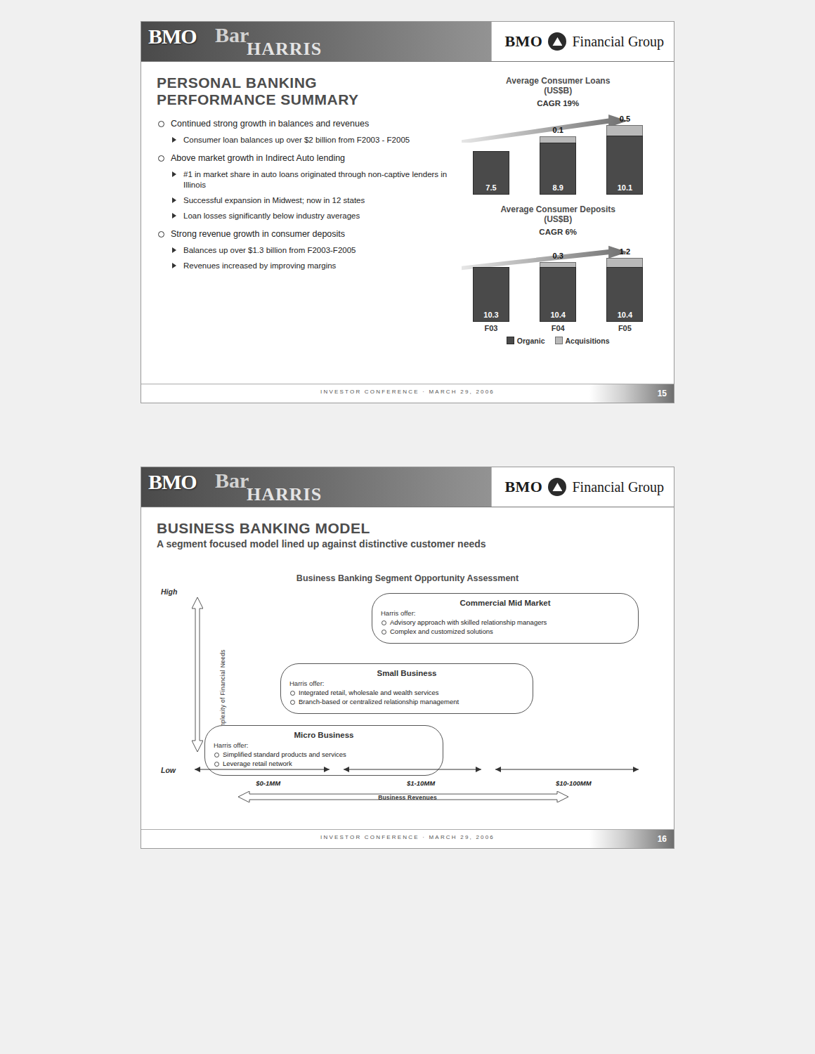BMO Bar HARRIS
BMO Financial Group
Personal Banking
Performance Summary
Continued strong growth in balances and revenues
Consumer loan balances up over $2 billion from F2003 - F2005
Above market growth in Indirect Auto lending
#1 in market share in auto loans originated through non-captive lenders in Illinois
Successful expansion in Midwest; now in 12 states
Loan losses significantly below industry averages
Strong revenue growth in consumer deposits
Balances up over $1.3 billion from F2003-F2005
Revenues increased by improving margins
Average Consumer Loans
(US$B)
CAGR 19%
7.5
0.1
8.9
0.5
10.1
Average Consumer Deposits
(US$B)
CAGR 6%
10.3
0.3
10.4
1.2
10.4
F03 F04 F05
Organic Acquisitions
INVESTOR CONFERENCE · MARCH 29, 2006
15
BMO Bar HARRIS
BMO Financial Group
Business Banking Model
A segment focused model lined up against distinctive customer needs
Business Banking Segment Opportunity Assessment
High Low Complexity of Financial Needs
Commercial Mid Market
Harris offer:
Advisory approach with skilled relationship managers
Complex and customized solutions
Small Business
Harris offer:
Integrated retail, wholesale and wealth services
Branch-based or centralized relationship management
Micro Business
Harris offer:
Simplified standard products and services
Leverage retail network
$0-1MM
$1-10MM
$10-100MM
Business Revenues
INVESTOR CONFERENCE · MARCH 29, 2006
16